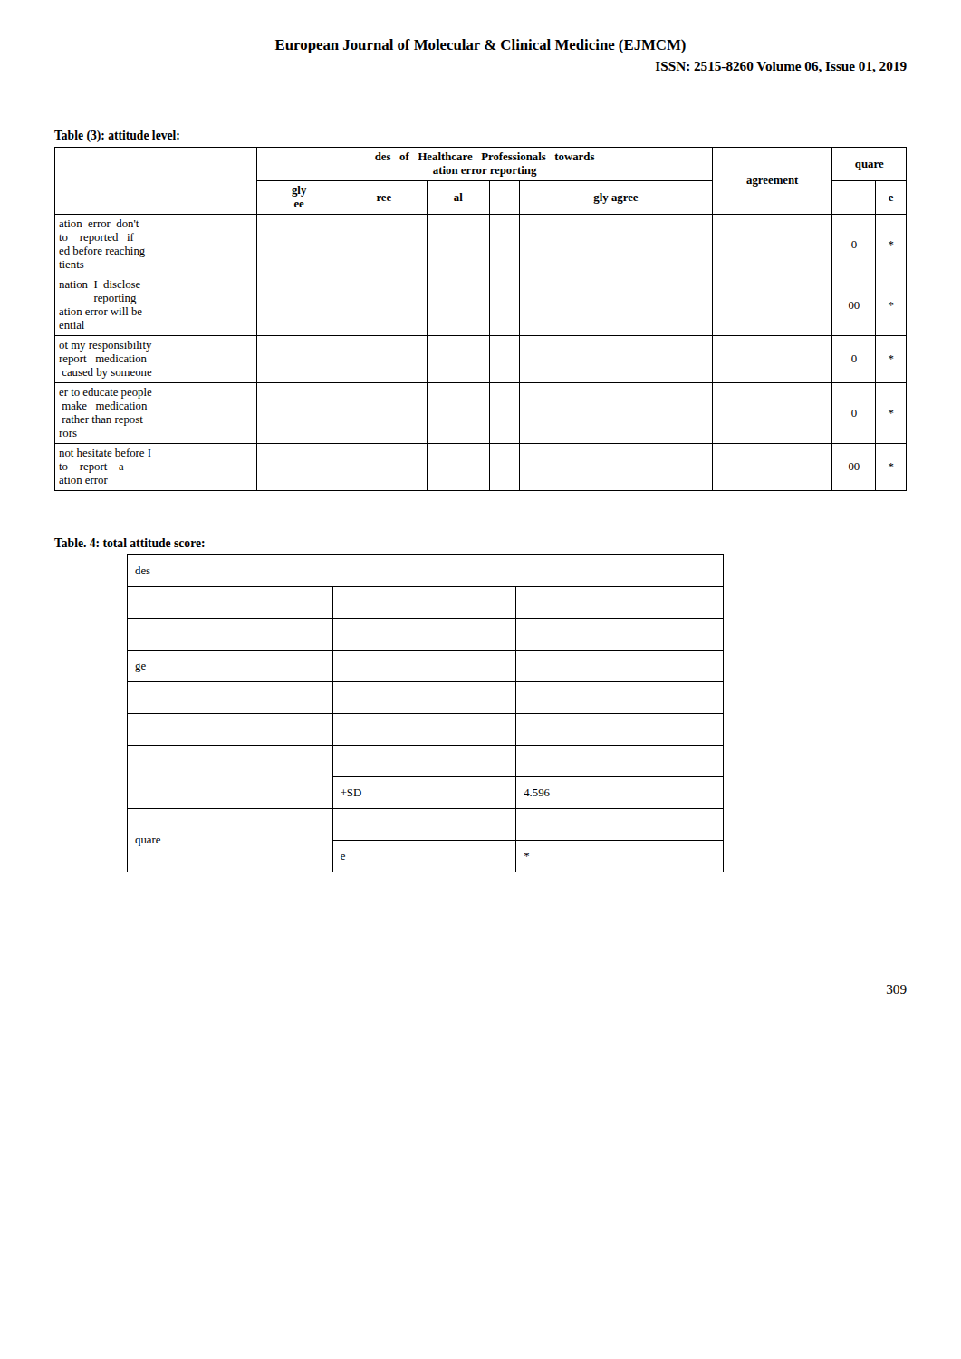European Journal of Molecular & Clinical Medicine (EJMCM)
ISSN: 2515-8260 Volume 06, Issue 01, 2019
Table (3): attitude level:
| | des of Healthcare Professionals towards ation error reporting | agreement | quare |
| --- | --- | --- | --- |
| gly ee | ree | al | | gly agree | | e |
| ation error don't to reported if ed before reaching tients | | | | | | | 0 | * |
| nation I disclose reporting ation error will be ential | | | | | | | 00 | * |
| ot my responsibility report medication caused by someone | | | | | | | 0 | * |
| er to educate people make medication rather than repost rors | | | | | | | 0 | * |
| not hesitate before I to report a ation error | | | | | | | 00 | * |
Table. 4: total attitude score:
| des |
| ge | | |
| +SD | 4.596 |
| quare | | |
| e | * |
309